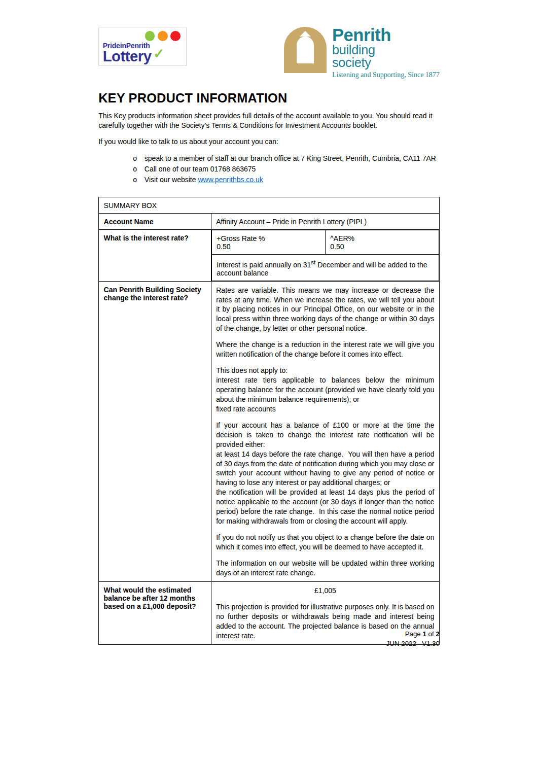Pridein Penrith
Lottery
✓
Penrith
building
society
Listening and Supporting, Since 1877
KEY PRODUCT INFORMATION
This Key products information sheet provides full details of the account available to you. You should read it carefully together with the Society’s Terms & Conditions for Investment Accounts booklet.
If you would like to talk to us about your account you can:
speak to a member of staff at our branch office at 7 King Street, Penrith, Cumbria, CA11 7AR
Call one of our team 01768 863675
Visit our website www.penrithbs.co.uk
| SUMMARY BOX |
| Account Name | Affinity Account – Pride in Penrith Lottery (PIPL) |
| What is the interest rate? | / +Gross Rate % 0.50 / ^AER% 0.50 / / Interest is paid annually on 31 st December and will be added to the account balance / |
| Can Penrith Building Society change the interest rate? | Rates are variable. This means we may increase or decrease the rates at any time. When we increase the rates, we will tell you about it by placing notices in our Principal Office, on our website or in the local press within three working days of the change or within 30 days of the change, by letter or other personal notice. Where the change is a reduction in the interest rate we will give you written notification of the change before it comes into effect. This does not apply to: interest rate tiers applicable to balances below the minimum operating balance for the account (provided we have clearly told you about the minimum balance requirements); or fixed rate accounts If your account has a balance of £100 or more at the time the decision is taken to change the interest rate notification will be provided either: at least 14 days before the rate change. You will then have a period of 30 days from the date of notification during which you may close or switch your account without having to give any period of notice or having to lose any interest or pay additional charges; or the notification will be provided at least 14 days plus the period of notice applicable to the account (or 30 days if longer than the notice period) before the rate change. In this case the normal notice period for making withdrawals from or closing the account will apply. If you do not notify us that you object to a change before the date on which it comes into effect, you will be deemed to have accepted it. The information on our website will be updated within three working days of an interest rate change. |
| What would the estimated balance be after 12 months based on a £1,000 deposit? | £1,005 This projection is provided for illustrative purposes only. It is based on no further deposits or withdrawals being made and interest being added to the account. The projected balance is based on the annual interest rate. |
Page 1 of 2
JUN 2022 V1.30